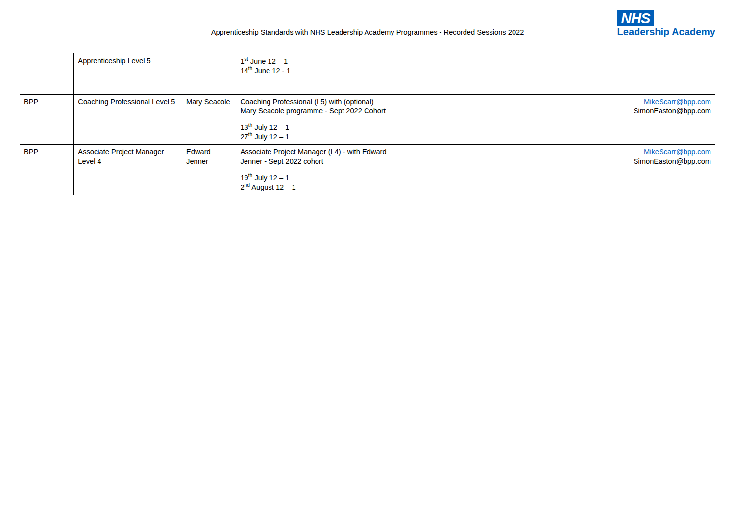NHS Leadership Academy
Apprenticeship Standards with NHS Leadership Academy Programmes - Recorded Sessions 2022
| | Apprenticeship Level 5 | | 1 st June 12 – 1 14 th June 12 - 1 | | |
| BPP | Coaching Professional Level 5 | Mary Seacole | Coaching Professional (L5) with (optional) Mary Seacole programme - Sept 2022 Cohort 13 th July 12 – 1 27 th July 12 – 1 | | MikeScarr@bpp.com SimonEaston@bpp.com |
| BPP | Associate Project Manager Level 4 | Edward Jenner | Associate Project Manager (L4) - with Edward Jenner - Sept 2022 cohort 19 th July 12 – 1 2 nd August 12 – 1 | | MikeScarr@bpp.com SimonEaston@bpp.com |